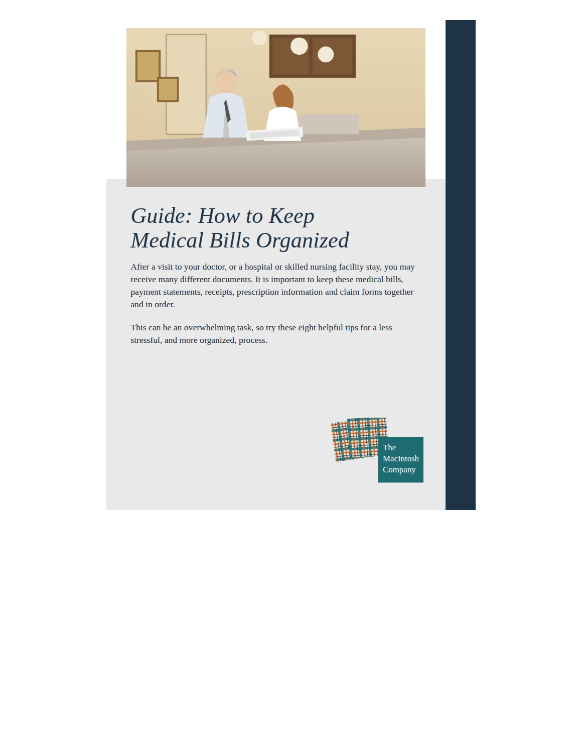Guide: How to Keep
Medical Bills Organized
After a visit to your doctor, or a hospital or skilled nursing facility stay, you may receive many different documents. It is important to keep these medical bills, payment statements, receipts, prescription information and claim forms together and in order.
This can be an overwhelming task, so try these eight helpful tips for a less stressful, and more organized, process.
The MacIntosh Company